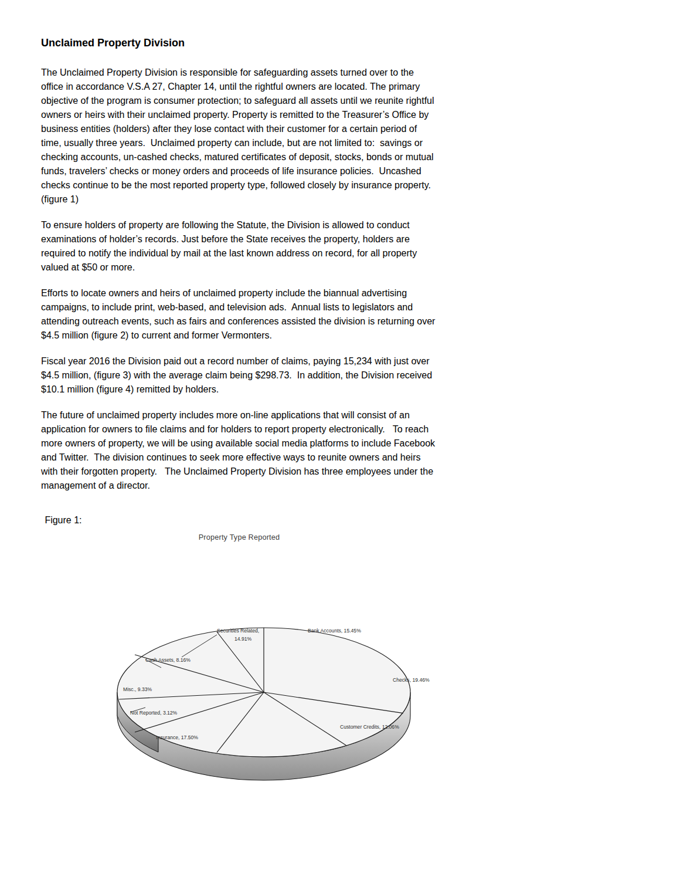Unclaimed Property Division
The Unclaimed Property Division is responsible for safeguarding assets turned over to the office in accordance V.S.A 27, Chapter 14, until the rightful owners are located. The primary objective of the program is consumer protection; to safeguard all assets until we reunite rightful owners or heirs with their unclaimed property. Property is remitted to the Treasurer’s Office by business entities (holders) after they lose contact with their customer for a certain period of time, usually three years. Unclaimed property can include, but are not limited to: savings or checking accounts, un-cashed checks, matured certificates of deposit, stocks, bonds or mutual funds, travelers’ checks or money orders and proceeds of life insurance policies. Uncashed checks continue to be the most reported property type, followed closely by insurance property. (figure 1)
To ensure holders of property are following the Statute, the Division is allowed to conduct examinations of holder’s records. Just before the State receives the property, holders are required to notify the individual by mail at the last known address on record, for all property valued at $50 or more.
Efforts to locate owners and heirs of unclaimed property include the biannual advertising campaigns, to include print, web-based, and television ads. Annual lists to legislators and attending outreach events, such as fairs and conferences assisted the division is returning over $4.5 million (figure 2) to current and former Vermonters.
Fiscal year 2016 the Division paid out a record number of claims, paying 15,234 with just over $4.5 million, (figure 3) with the average claim being $298.73. In addition, the Division received $10.1 million (figure 4) remitted by holders.
The future of unclaimed property includes more on-line applications that will consist of an application for owners to file claims and for holders to report property electronically. To reach more owners of property, we will be using available social media platforms to include Facebook and Twitter. The division continues to seek more effective ways to reunite owners and heirs with their forgotten property. The Unclaimed Property Division has three employees under the management of a director.
Figure 1:
Property Type Reported
Bank Accounts, 15.45% Checks, 19.46% Customer Credits, 12.06% Insurance, 17.50% Not Reported, 3.12% Misc., 9.33% Cash Assets, 8.16% Securities Related, 14.91%